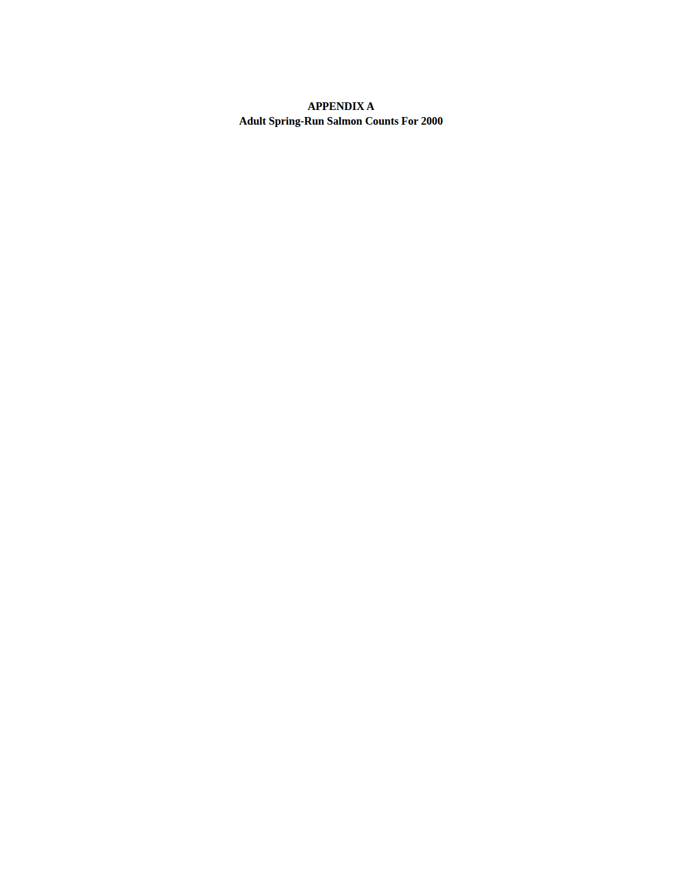APPENDIX A Adult Spring-Run Salmon Counts For 2000